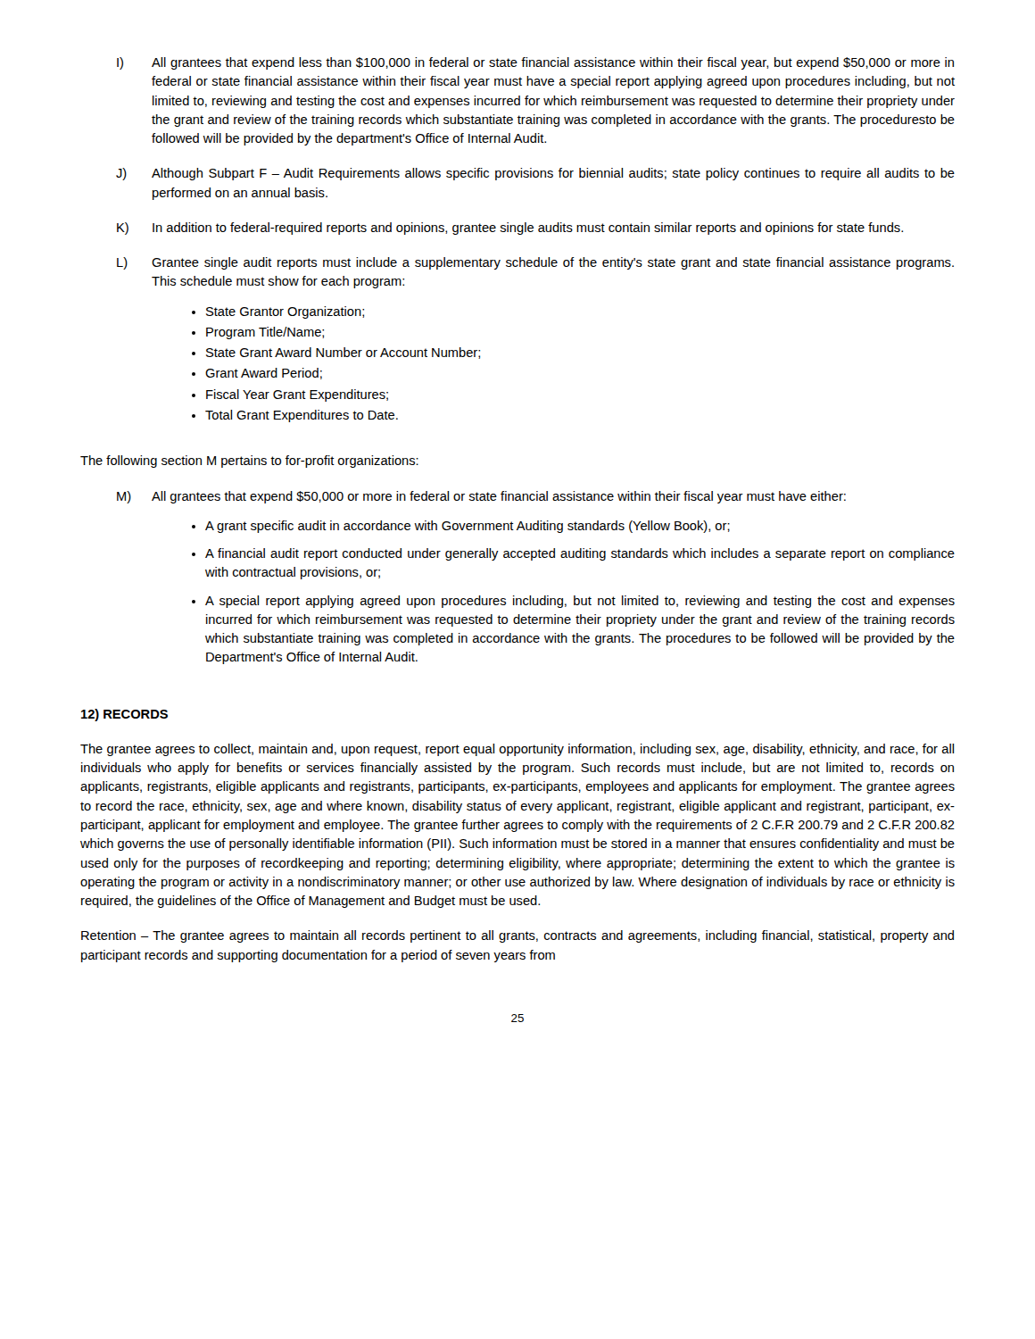I)
All grantees that expend less than $100,000 in federal or state financial assistance within their fiscal year, but expend $50,000 or more in federal or state financial assistance within their fiscal year must have a special report applying agreed upon procedures including, but not limited to, reviewing and testing the cost and expenses incurred for which reimbursement was requested to determine their propriety under the grant and review of the training records which substantiate training was completed in accordance with the grants. The proceduresto be followed will be provided by the department's Office of Internal Audit.
J)
Although Subpart F – Audit Requirements allows specific provisions for biennial audits; state policy continues to require all audits to be performed on an annual basis.
K)
In addition to federal-required reports and opinions, grantee single audits must contain similar reports and opinions for state funds.
L)
Grantee single audit reports must include a supplementary schedule of the entity's state grant and state financial assistance programs. This schedule must show for each program:
State Grantor Organization;
Program Title/Name;
State Grant Award Number or Account Number;
Grant Award Period;
Fiscal Year Grant Expenditures;
Total Grant Expenditures to Date.
The following section M pertains to for-profit organizations:
M)
All grantees that expend $50,000 or more in federal or state financial assistance within their fiscal year must have either:
A grant specific audit in accordance with Government Auditing standards (Yellow Book), or;
A financial audit report conducted under generally accepted auditing standards which includes a separate report on compliance with contractual provisions, or;
A special report applying agreed upon procedures including, but not limited to, reviewing and testing the cost and expenses incurred for which reimbursement was requested to determine their propriety under the grant and review of the training records which substantiate training was completed in accordance with the grants. The procedures to be followed will be provided by the Department's Office of Internal Audit.
12) RECORDS
The grantee agrees to collect, maintain and, upon request, report equal opportunity information, including sex, age, disability, ethnicity, and race, for all individuals who apply for benefits or services financially assisted by the program. Such records must include, but are not limited to, records on applicants, registrants, eligible applicants and registrants, participants, ex-participants, employees and applicants for employment. The grantee agrees to record the race, ethnicity, sex, age and where known, disability status of every applicant, registrant, eligible applicant and registrant, participant, ex-participant, applicant for employment and employee. The grantee further agrees to comply with the requirements of 2 C.F.R 200.79 and 2 C.F.R 200.82 which governs the use of personally identifiable information (PII). Such information must be stored in a manner that ensures confidentiality and must be used only for the purposes of recordkeeping and reporting; determining eligibility, where appropriate; determining the extent to which the grantee is operating the program or activity in a nondiscriminatory manner; or other use authorized by law. Where designation of individuals by race or ethnicity is required, the guidelines of the Office of Management and Budget must be used.
Retention – The grantee agrees to maintain all records pertinent to all grants, contracts and agreements, including financial, statistical, property and participant records and supporting documentation for a period of seven years from
25